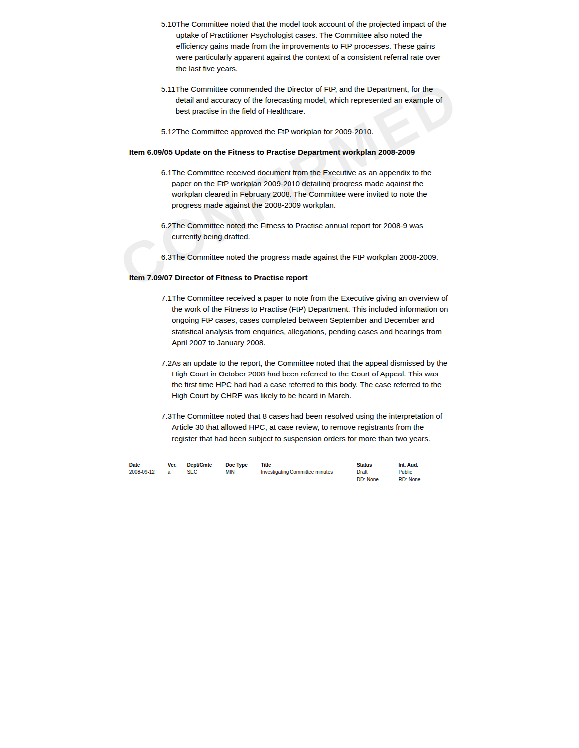CONFIRMED
5.10
The Committee noted that the model took account of the projected impact of the uptake of Practitioner Psychologist cases. The Committee also noted the efficiency gains made from the improvements to FtP processes. These gains were particularly apparent against the context of a consistent referral rate over the last five years.
5.11
The Committee commended the Director of FtP, and the Department, for the detail and accuracy of the forecasting model, which represented an example of best practise in the field of Healthcare.
5.12
The Committee approved the FtP workplan for 2009-2010.
Item 6.09/05 Update on the Fitness to Practise Department workplan 2008-2009
6.1
The Committee received document from the Executive as an appendix to the paper on the FtP workplan 2009-2010 detailing progress made against the workplan cleared in February 2008. The Committee were invited to note the progress made against the 2008-2009 workplan.
6.2
The Committee noted the Fitness to Practise annual report for 2008-9 was currently being drafted.
6.3
The Committee noted the progress made against the FtP workplan 2008-2009.
Item 7.09/07 Director of Fitness to Practise report
7.1
The Committee received a paper to note from the Executive giving an overview of the work of the Fitness to Practise (FtP) Department. This included information on ongoing FtP cases, cases completed between September and December and statistical analysis from enquiries, allegations, pending cases and hearings from April 2007 to January 2008.
7.2
As an update to the report, the Committee noted that the appeal dismissed by the High Court in October 2008 had been referred to the Court of Appeal. This was the first time HPC had had a case referred to this body. The case referred to the High Court by CHRE was likely to be heard in March.
7.3
The Committee noted that 8 cases had been resolved using the interpretation of Article 30 that allowed HPC, at case review, to remove registrants from the register that had been subject to suspension orders for more than two years.
| Date | Ver. | Dept/Cmte | Doc Type | Title | Status | Int. Aud. |
| --- | --- | --- | --- | --- | --- | --- |
| 2008-09-12 | a | SEC | MIN | Investigating Committee minutes | Draft | Public |
| | | | | | DD: None | RD: None |